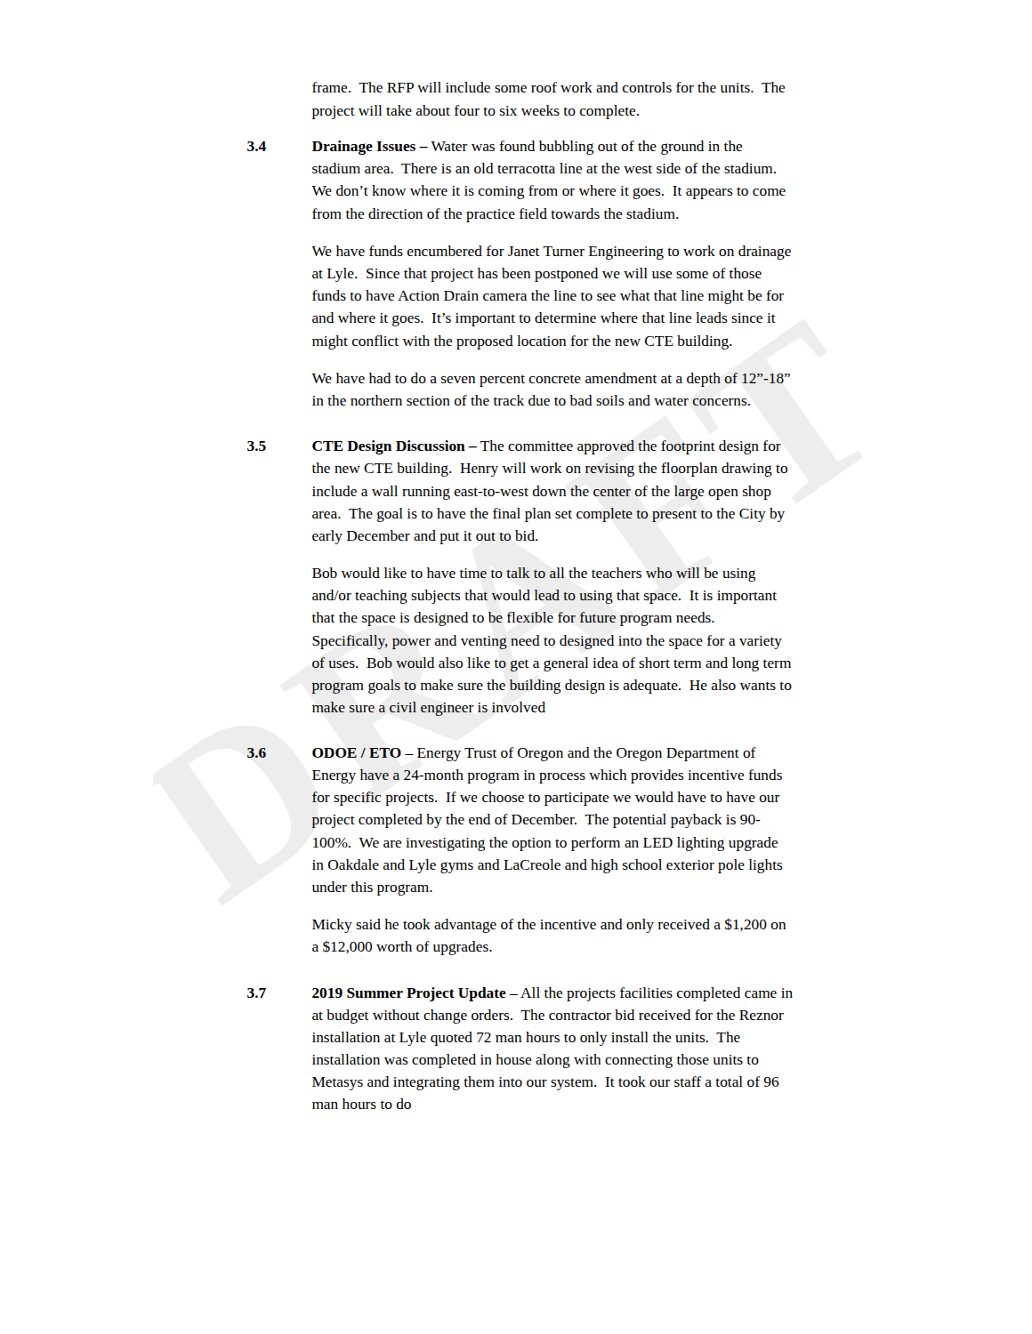DRAFT
frame. The RFP will include some roof work and controls for the units. The project will take about four to six weeks to complete.
3.4
Drainage Issues – Water was found bubbling out of the ground in the stadium area. There is an old terracotta line at the west side of the stadium. We don’t know where it is coming from or where it goes. It appears to come from the direction of the practice field towards the stadium.
We have funds encumbered for Janet Turner Engineering to work on drainage at Lyle. Since that project has been postponed we will use some of those funds to have Action Drain camera the line to see what that line might be for and where it goes. It’s important to determine where that line leads since it might conflict with the proposed location for the new CTE building.
We have had to do a seven percent concrete amendment at a depth of 12”-18” in the northern section of the track due to bad soils and water concerns.
3.5
CTE Design Discussion – The committee approved the footprint design for the new CTE building. Henry will work on revising the floorplan drawing to include a wall running east-to-west down the center of the large open shop area. The goal is to have the final plan set complete to present to the City by early December and put it out to bid.
Bob would like to have time to talk to all the teachers who will be using and/or teaching subjects that would lead to using that space. It is important that the space is designed to be flexible for future program needs. Specifically, power and venting need to designed into the space for a variety of uses. Bob would also like to get a general idea of short term and long term program goals to make sure the building design is adequate. He also wants to make sure a civil engineer is involved
3.6
ODOE / ETO – Energy Trust of Oregon and the Oregon Department of Energy have a 24-month program in process which provides incentive funds for specific projects. If we choose to participate we would have to have our project completed by the end of December. The potential payback is 90-100%. We are investigating the option to perform an LED lighting upgrade in Oakdale and Lyle gyms and LaCreole and high school exterior pole lights under this program.
Micky said he took advantage of the incentive and only received a $1,200 on a $12,000 worth of upgrades.
3.7
2019 Summer Project Update – All the projects facilities completed came in at budget without change orders. The contractor bid received for the Reznor installation at Lyle quoted 72 man hours to only install the units. The installation was completed in house along with connecting those units to Metasys and integrating them into our system. It took our staff a total of 96 man hours to do